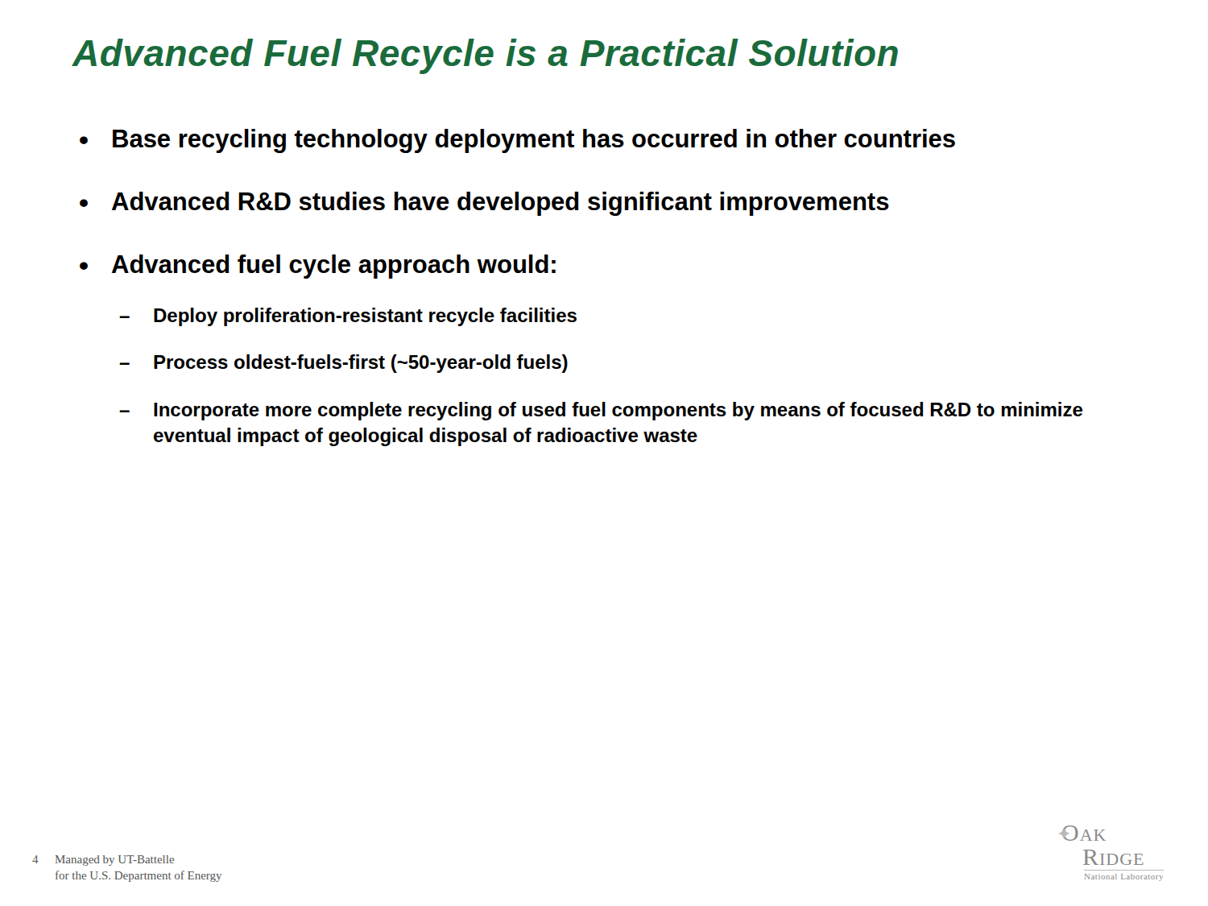Advanced Fuel Recycle is a Practical Solution
Base recycling technology deployment has occurred in other countries
Advanced R&D studies have developed significant improvements
Advanced fuel cycle approach would:
Deploy proliferation-resistant recycle facilities
Process oldest-fuels-first (~50-year-old fuels)
Incorporate more complete recycling of used fuel components by means of focused R&D to minimize eventual impact of geological disposal of radioactive waste
4 Managed by UT-Battelle
for the U.S. Department of Energy
✦
OAK
RIDGE
National Laboratory